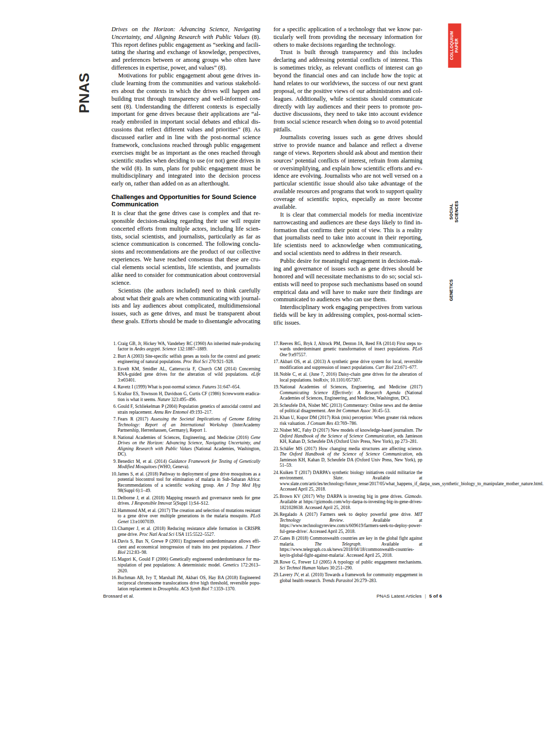PNAS
COLLOQUIUM
PAPER
SOCIAL SCIENCES
GENETICS
Drives on the Horizon: Advancing Science, Navigating Uncertainty, and Aligning Research with Public Values (8). This report defines public engagement as “seeking and facilitating the sharing and exchange of knowledge, perspectives, and preferences between or among groups who often have differences in expertise, power, and values” (8).
Motivations for public engagement about gene drives include learning from the communities and various stakeholders about the contexts in which the drives will happen and building trust through transparency and well-informed consent (8). Understanding the different contexts is especially important for gene drives because their applications are “already embroiled in important social debates and ethical discussions that reflect different values and priorities” (8). As discussed earlier and in line with the post-normal science framework, conclusions reached through public engagement exercises might be as important as the ones reached through scientific studies when deciding to use (or not) gene drives in the wild (8). In sum, plans for public engagement must be multidisciplinary and integrated into the decision process early on, rather than added on as an afterthought.
Challenges and Opportunities for Sound Science Communication
It is clear that the gene drives case is complex and that responsible decision-making regarding their use will require concerted efforts from multiple actors, including life scientists, social scientists, and journalists, particularly as far as science communication is concerned. The following conclusions and recommendations are the product of our collective experiences. We have reached consensus that these are crucial elements social scientists, life scientists, and journalists alike need to consider for communication about controversial science.
Scientists (the authors included) need to think carefully about what their goals are when communicating with journalists and lay audiences about complicated, multidimensional issues, such as gene drives, and must be transparent about these goals. Efforts should be made to disentangle advocating for a specific application of a technology that we know particularly well from providing the necessary information for others to make decisions regarding the technology.
Trust is built through transparency and this includes declaring and addressing potential conflicts of interest. This is sometimes tricky, as relevant conflicts of interest can go beyond the financial ones and can include how the topic at hand relates to our worldviews, the success of our next grant proposal, or the positive views of our administrators and colleagues. Additionally, while scientists should communicate directly with lay audiences and their peers to promote productive discussions, they need to take into account evidence from social science research when doing so to avoid potential pitfalls.
Journalists covering issues such as gene drives should strive to provide nuance and balance and reflect a diverse range of views. Reporters should ask about and mention their sources’ potential conflicts of interest, refrain from alarming or oversimplifying, and explain how scientific efforts and evidence are evolving. Journalists who are not well versed on a particular scientific issue should also take advantage of the available resources and programs that work to support quality coverage of scientific topics, especially as more become available.
It is clear that commercial models for media incentivize narrowcasting and audiences are these days likely to find information that confirms their point of view. This is a reality that journalists need to take into account in their reporting, life scientists need to acknowledge when communicating, and social scientists need to address in their research.
Public desire for meaningful engagement in decision-making and governance of issues such as gene drives should be honored and will necessitate mechanisms to do so; social scientists will need to propose such mechanisms based on sound empirical data and will have to make sure their findings are communicated to audiences who can use them.
Interdisciplinary work engaging perspectives from various fields will be key in addressing complex, post-normal scientific issues.
Craig GB, Jr, Hickey WA, Vandehey RC (1960) An inherited male-producing factor in Aedes aegypti. Science 132:1887–1889.
Burt A (2003) Site-specific selfish genes as tools for the control and genetic engineering of natural populations. Proc Biol Sci 270:921–928.
Esvelt KM, Smidler AL, Catteruccia F, Church GM (2014) Concerning RNA-guided gene drives for the alteration of wild populations. eLife 3:e03401.
Ravetz I (1999) What is post-normal science. Futures 31:647–654.
Krafsur ES, Townson H, Davidson G, Curtis CF (1986) Screwworm eradication is what it seems. Nature 323:495–496.
Gould F, Schliekelman P (2004) Population genetics of autocidal control and strain replacement. Annu Rev Entomol 49:193–217.
Fears R (2017) Assessing the Societal Implications of Genome Editing Technology: Report of an International Workshop (InterAcademy Partnership, Herrenhausen, Germany), Report 1.
National Academies of Sciences, Engineering, and Medicine (2016) Gene Drives on the Horizon: Advancing Science, Navigating Uncertainty, and Aligning Research with Public Values (National Academies, Washington, DC).
Benedict M, et al. (2014) Guidance Framework for Testing of Genetically Modified Mosquitoes (WHO, Geneva).
James S, et al. (2018) Pathway to deployment of gene drive mosquitoes as a potential biocontrol tool for elimination of malaria in Sub-Saharan Africa: Recommendations of a scientific working group. Am J Trop Med Hyg 98(Suppl 6):1–49.
Delborne J, et al. (2018) Mapping research and governance needs for gene drives. J Responsible Innovat 5(Suppl 1):S4–S12.
Hammond AM, et al. (2017) The creation and selection of mutations resistant to a gene drive over multiple generations in the malaria mosquito. PLoS Genet 13:e1007039.
Champer J, et al. (2018) Reducing resistance allele formation in CRISPR gene drive. Proc Natl Acad Sci USA 115:5522–5527.
Davis S, Bax N, Grewe P (2001) Engineered underdominance allows efficient and economical introgression of traits into pest populations. J Theor Biol 212:83–98.
Magori K, Gould F (2006) Genetically engineered underdominance for manipulation of pest populations: A deterministic model. Genetics 172:2613–2620.
Buchman AB, Ivy T, Marshall JM, Akbari OS, Hay BA (2018) Engineered reciprocal chromosome translocations drive high threshold, reversible population replacement in Drosophila. ACS Synth Biol 7:1359–1370.
Reeves RG, Bryk J, Altrock PM, Denton JA, Reed FA (2014) First steps towards underdominant genetic transformation of insect populations. PLoS One 9:e97557.
Akbari OS, et al. (2013) A synthetic gene drive system for local, reversible modification and suppression of insect populations. Curr Biol 23:671–677.
Noble C, et al. (June 7, 2016) Daisy-chain gene drives for the alteration of local populations. bioRxiv, 10.1101/057307.
National Academies of Sciences, Engineering, and Medicine (2017) Communicating Science Effectively: A Research Agenda (National Academies of Sciences, Engineering, and Medicine, Washington, DC).
Scheufele DA, Nisbet MC (2013) Commentary: Online news and the demise of political disagreement. Ann Int Commun Assoc 36:45–53.
Khan U, Kupor DM (2017) Risk (mis) perception: When greater risk reduces risk valuation. J Consum Res 43:769–786.
Nisbet MC, Fahy D (2017) New models of knowledge-based journalism. The Oxford Handbook of the Science of Science Communication, eds Jamieson KH, Kahan D, Scheufele DA (Oxford Univ Press, New York), pp 273–281.
Schäfer MS (2017) How changing media structures are affecting science. The Oxford Handbook of the Science of Science Communication, eds Jamieson KH, Kahan D, Scheufele DA (Oxford Univ Press, New York), pp 51–59.
Kuiken T (2017) DARPA’s synthetic biology initiatives could militarize the environment. Slate. Available at www.slate.com/articles/technology/future_tense/2017/05/what_happens_if_darpa_uses_synthetic_biology_to_manipulate_mother_nature.html. Accessed April 25, 2018.
Brown KV (2017) Why DARPA is investing big in gene drives. Gizmodo. Available at https://gizmodo.com/why-darpa-is-investing-big-in-gene-drives-1821028638. Accessed April 25, 2018.
Regalado A (2017) Farmers seek to deploy powerful gene drive. MIT Technology Review. Available at https://www.technologyreview.com/s/609619/farmers-seek-to-deploy-powerful-gene-drive/. Accessed April 25, 2018.
Gates B (2018) Commonwealth countries are key in the global fight against malaria. The Telegraph. Available at https://www.telegraph.co.uk/news/2018/04/18/commonwealth-countries-keyin-global-fight-against-malaria/. Accessed April 25, 2018.
Rowe G, Frewer LJ (2005) A typology of public engagement mechanisms. Sci Technol Human Values 30:251–290.
Lavery JV, et al. (2010) Towards a framework for community engagement in global health research. Trends Parasitol 26:279–283.
Brossard et al.
PNAS Latest Articles | 5 of 6